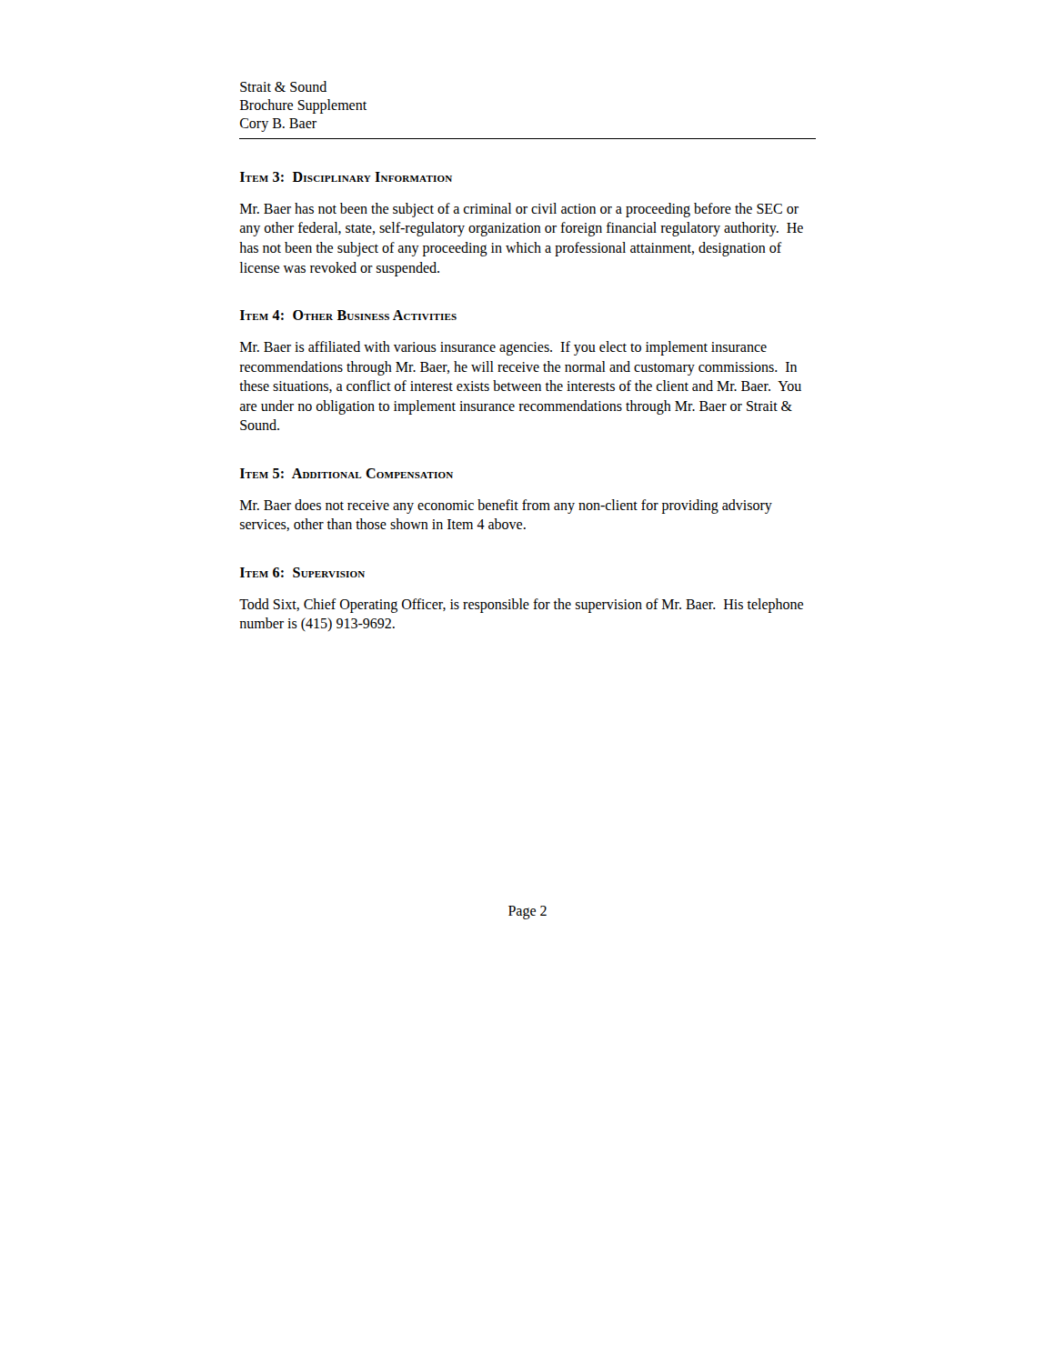Strait & Sound
Brochure Supplement
Cory B. Baer
Item 3: Disciplinary Information
Mr. Baer has not been the subject of a criminal or civil action or a proceeding before the SEC or any other federal, state, self-regulatory organization or foreign financial regulatory authority. He has not been the subject of any proceeding in which a professional attainment, designation of license was revoked or suspended.
Item 4: Other Business Activities
Mr. Baer is affiliated with various insurance agencies. If you elect to implement insurance recommendations through Mr. Baer, he will receive the normal and customary commissions. In these situations, a conflict of interest exists between the interests of the client and Mr. Baer. You are under no obligation to implement insurance recommendations through Mr. Baer or Strait & Sound.
Item 5: Additional Compensation
Mr. Baer does not receive any economic benefit from any non-client for providing advisory services, other than those shown in Item 4 above.
Item 6: Supervision
Todd Sixt, Chief Operating Officer, is responsible for the supervision of Mr. Baer. His telephone number is (415) 913-9692.
Page 2